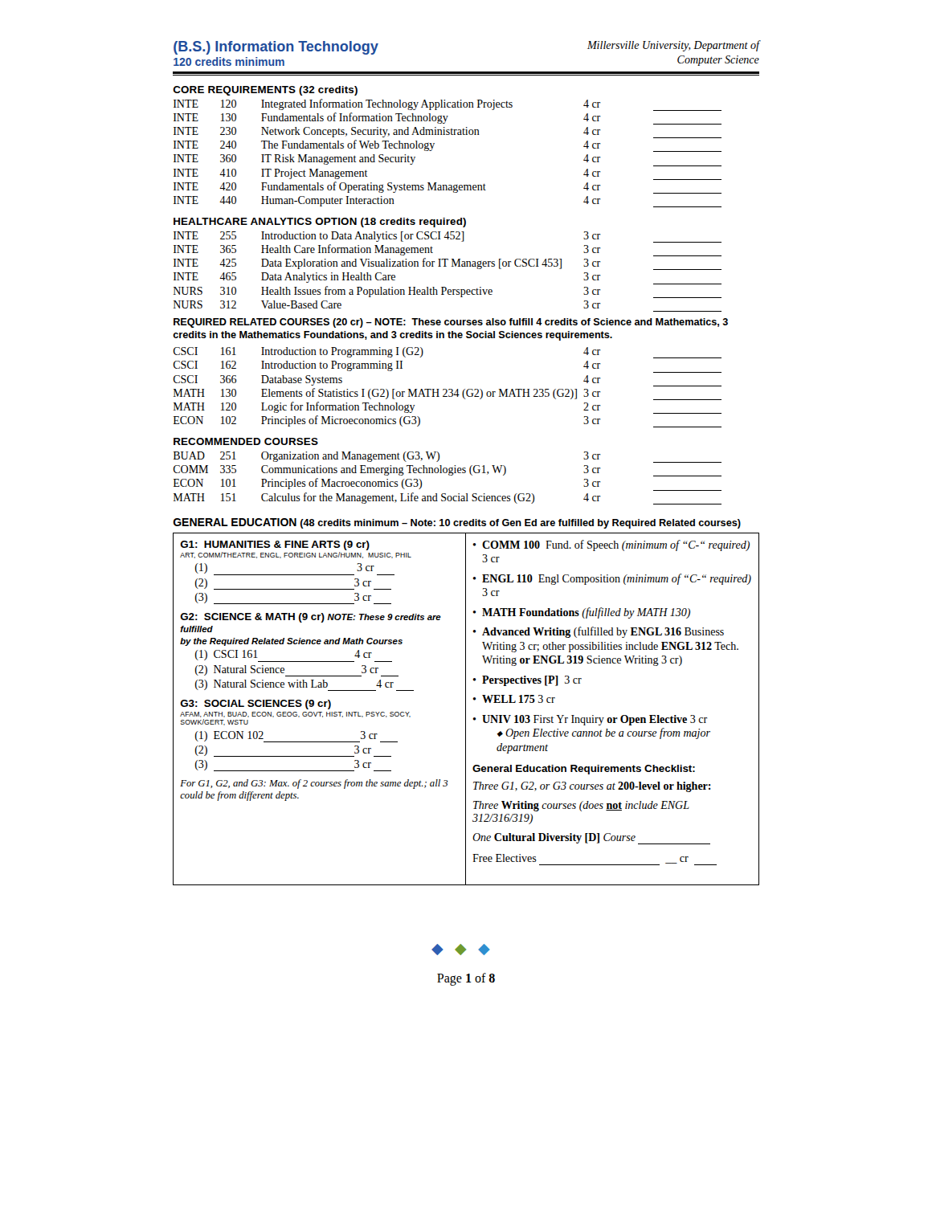Millersville University, Department of
Computer Science
(B.S.) Information Technology
120 credits minimum
CORE REQUIREMENTS (32 credits)
| INTE | 120 | Integrated Information Technology Application Projects | 4 cr | |
| INTE | 130 | Fundamentals of Information Technology | 4 cr | |
| INTE | 230 | Network Concepts, Security, and Administration | 4 cr | |
| INTE | 240 | The Fundamentals of Web Technology | 4 cr | |
| INTE | 360 | IT Risk Management and Security | 4 cr | |
| INTE | 410 | IT Project Management | 4 cr | |
| INTE | 420 | Fundamentals of Operating Systems Management | 4 cr | |
| INTE | 440 | Human-Computer Interaction | 4 cr | |
HEALTHCARE ANALYTICS OPTION (18 credits required)
| INTE | 255 | Introduction to Data Analytics [or CSCI 452] | 3 cr | |
| INTE | 365 | Health Care Information Management | 3 cr | |
| INTE | 425 | Data Exploration and Visualization for IT Managers [or CSCI 453] | 3 cr | |
| INTE | 465 | Data Analytics in Health Care | 3 cr | |
| NURS | 310 | Health Issues from a Population Health Perspective | 3 cr | |
| NURS | 312 | Value-Based Care | 3 cr | |
REQUIRED RELATED COURSES (20 cr) – NOTE: These courses also fulfill 4 credits of Science and Mathematics, 3 credits in the Mathematics Foundations, and 3 credits in the Social Sciences requirements.
| CSCI | 161 | Introduction to Programming I (G2) | 4 cr | |
| CSCI | 162 | Introduction to Programming II | 4 cr | |
| CSCI | 366 | Database Systems | 4 cr | |
| MATH | 130 | Elements of Statistics I (G2) [or MATH 234 (G2) or MATH 235 (G2)] | 3 cr | |
| MATH | 120 | Logic for Information Technology | 2 cr | |
| ECON | 102 | Principles of Microeconomics (G3) | 3 cr | |
RECOMMENDED COURSES
| BUAD | 251 | Organization and Management (G3, W) | 3 cr | |
| COMM | 335 | Communications and Emerging Technologies (G1, W) | 3 cr | |
| ECON | 101 | Principles of Macroeconomics (G3) | 3 cr | |
| MATH | 151 | Calculus for the Management, Life and Social Sciences (G2) | 4 cr | |
GENERAL EDUCATION (48 credits minimum – Note: 10 credits of Gen Ed are fulfilled by Required Related courses)
G1: HUMANITIES & FINE ARTS (9 cr)
ART, COMM/THEATRE, ENGL, FOREIGN LANG/HUMN, MUSIC, PHIL
(1) 3 cr
(2) 3 cr
(3) 3 cr
G2: SCIENCE & MATH (9 cr) NOTE: These 9 credits are fulfilled
by the Required Related Science and Math Courses
(1) CSCI 161 4 cr
(2) Natural Science 3 cr
(3) Natural Science with Lab 4 cr
G3: SOCIAL SCIENCES (9 cr)
AFAM, ANTH, BUAD, ECON, GEOG, GOVT, HIST, INTL, PSYC, SOCY,
SOWK/GERT, WSTU
(1) ECON 102 3 cr
(2) 3 cr
(3) 3 cr
For G1, G2, and G3: Max. of 2 courses from the same dept.; all 3 could be from different depts.
COMM 100 Fund. of Speech (minimum of “C-“ required) 3 cr
ENGL 110 Engl Composition (minimum of “C-“ required) 3 cr
MATH Foundations (fulfilled by MATH 130)
Advanced Writing (fulfilled by ENGL 316 Business Writing 3 cr; other possibilities include ENGL 312 Tech. Writing or ENGL 319 Science Writing 3 cr)
Perspectives [P] 3 cr
WELL 175 3 cr
UNIV 103 First Yr Inquiry or Open Elective 3 cr Open Elective cannot be a course from major department
General Education Requirements Checklist:
Three G1, G2, or G3 courses at 200-level or higher:
Three Writing courses (does not include ENGL 312/316/319)
One Cultural Diversity [D] Course
Free Electives __ cr
◆◆◆
Page 1 of 8